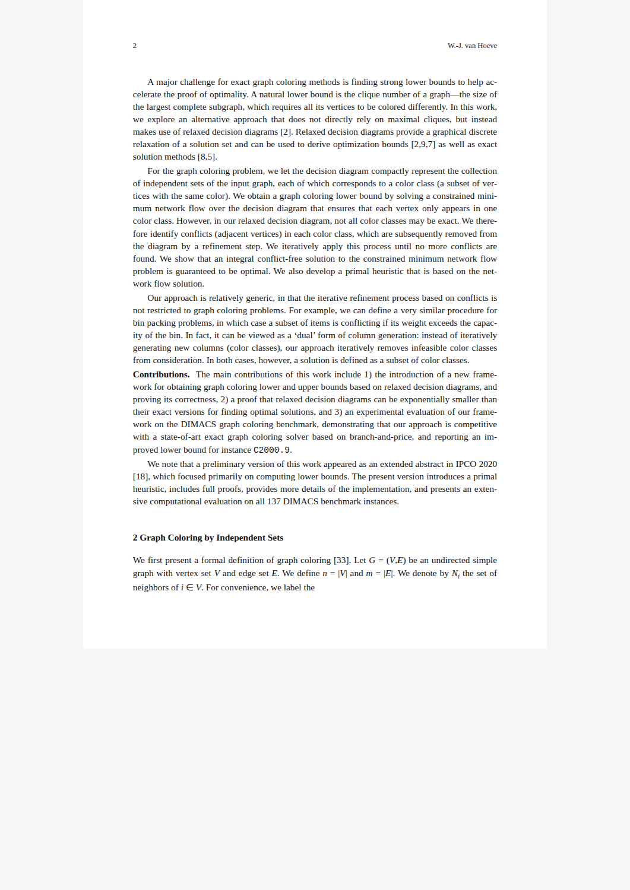2 W.-J. van Hoeve
A major challenge for exact graph coloring methods is finding strong lower bounds to help accelerate the proof of optimality. A natural lower bound is the clique number of a graph—the size of the largest complete subgraph, which requires all its vertices to be colored differently. In this work, we explore an alternative approach that does not directly rely on maximal cliques, but instead makes use of relaxed decision diagrams [2]. Relaxed decision diagrams provide a graphical discrete relaxation of a solution set and can be used to derive optimization bounds [2,9,7] as well as exact solution methods [8,5].
For the graph coloring problem, we let the decision diagram compactly represent the collection of independent sets of the input graph, each of which corresponds to a color class (a subset of vertices with the same color). We obtain a graph coloring lower bound by solving a constrained minimum network flow over the decision diagram that ensures that each vertex only appears in one color class. However, in our relaxed decision diagram, not all color classes may be exact. We therefore identify conflicts (adjacent vertices) in each color class, which are subsequently removed from the diagram by a refinement step. We iteratively apply this process until no more conflicts are found. We show that an integral conflict-free solution to the constrained minimum network flow problem is guaranteed to be optimal. We also develop a primal heuristic that is based on the network flow solution.
Our approach is relatively generic, in that the iterative refinement process based on conflicts is not restricted to graph coloring problems. For example, we can define a very similar procedure for bin packing problems, in which case a subset of items is conflicting if its weight exceeds the capacity of the bin. In fact, it can be viewed as a ‘dual’ form of column generation: instead of iteratively generating new columns (color classes), our approach iteratively removes infeasible color classes from consideration. In both cases, however, a solution is defined as a subset of color classes.
Contributions. The main contributions of this work include 1) the introduction of a new framework for obtaining graph coloring lower and upper bounds based on relaxed decision diagrams, and proving its correctness, 2) a proof that relaxed decision diagrams can be exponentially smaller than their exact versions for finding optimal solutions, and 3) an experimental evaluation of our framework on the DIMACS graph coloring benchmark, demonstrating that our approach is competitive with a state-of-art exact graph coloring solver based on branch-and-price, and reporting an improved lower bound for instance C2000.9.
We note that a preliminary version of this work appeared as an extended abstract in IPCO 2020 [18], which focused primarily on computing lower bounds. The present version introduces a primal heuristic, includes full proofs, provides more details of the implementation, and presents an extensive computational evaluation on all 137 DIMACS benchmark instances.
2 Graph Coloring by Independent Sets
We first present a formal definition of graph coloring [33]. Let G = (V,E) be an undirected simple graph with vertex set V and edge set E. We define n = |V| and m = |E|. We denote by Ni the set of neighbors of i ∈ V. For convenience, we label the